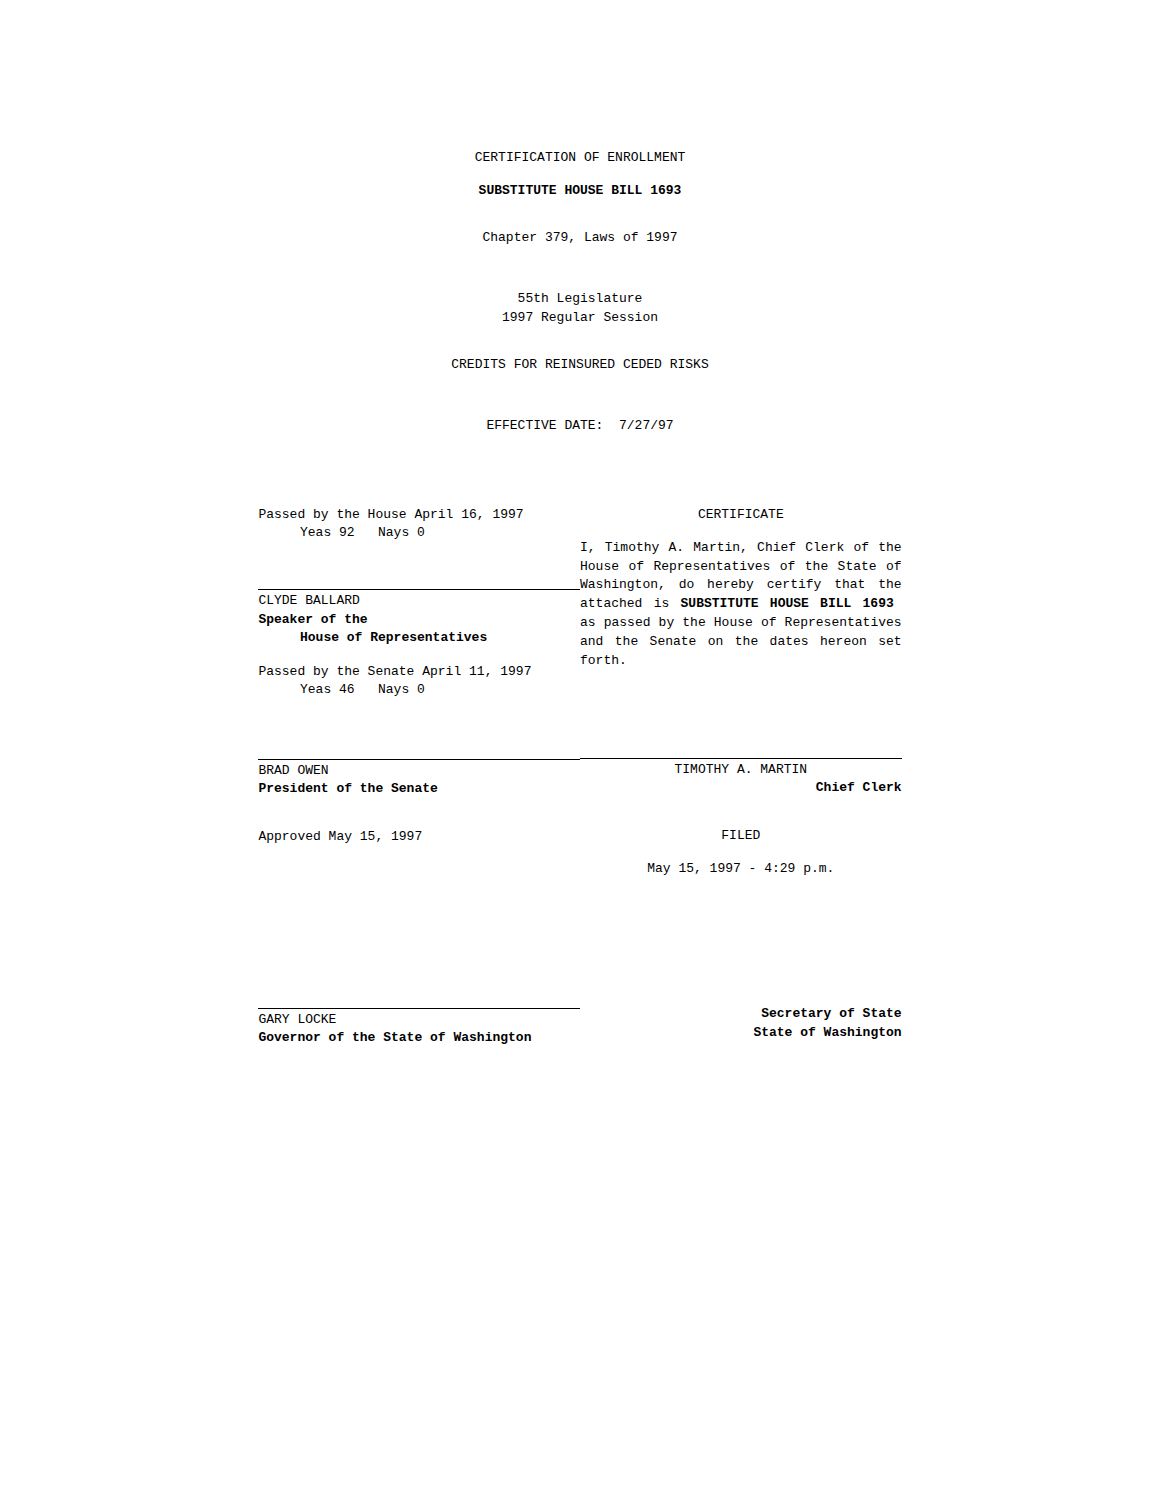CERTIFICATION OF ENROLLMENT
SUBSTITUTE HOUSE BILL 1693
Chapter 379, Laws of 1997
55th Legislature
1997 Regular Session
CREDITS FOR REINSURED CEDED RISKS
EFFECTIVE DATE: 7/27/97
| Passed by the House April 16, 1997 Yeas 92 Nays 0 CLYDE BALLARD Speaker of the House of Representatives Passed by the Senate April 11, 1997 Yeas 46 Nays 0 BRAD OWEN President of the Senate Approved May 15, 1997 | CERTIFICATE I, Timothy A. Martin, Chief Clerk of the House of Representatives of the State of Washington, do hereby certify that the attached is SUBSTITUTE HOUSE BILL 1693 as passed by the House of Representatives and the Senate on the dates hereon set forth. TIMOTHY A. MARTIN Chief Clerk FILED May 15, 1997 - 4:29 p.m. |
| GARY LOCKE Governor of the State of Washington | Secretary of State State of Washington |